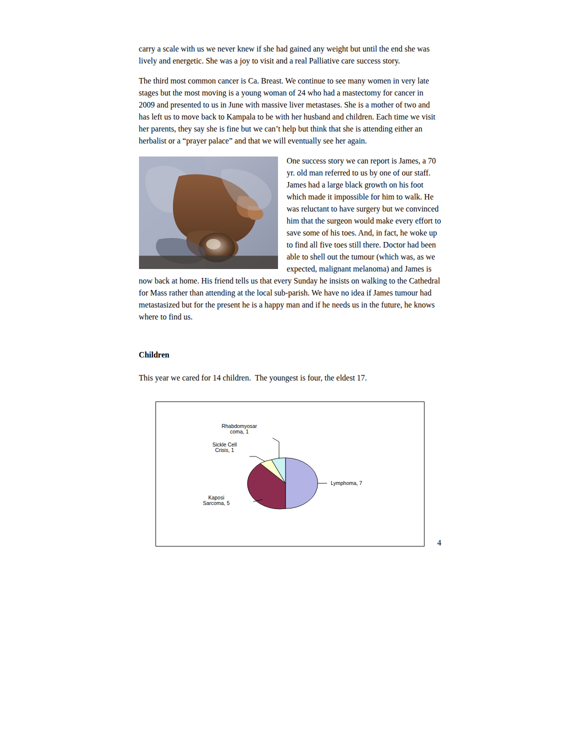carry a scale with us we never knew if she had gained any weight but until the end she was lively and energetic. She was a joy to visit and a real Palliative care success story.
The third most common cancer is Ca. Breast. We continue to see many women in very late stages but the most moving is a young woman of 24 who had a mastectomy for cancer in 2009 and presented to us in June with massive liver metastases. She is a mother of two and has left us to move back to Kampala to be with her husband and children. Each time we visit her parents, they say she is fine but we can’t help but think that she is attending either an herbalist or a “prayer palace” and that we will eventually see her again.
One success story we can report is James, a 70 yr. old man referred to us by one of our staff. James had a large black growth on his foot which made it impossible for him to walk. He was reluctant to have surgery but we convinced him that the surgeon would make every effort to save some of his toes. And, in fact, he woke up to find all five toes still there. Doctor had been able to shell out the tumour (which was, as we expected, malignant melanoma) and James is now back at home. His friend tells us that every Sunday he insists on walking to the Cathedral for Mass rather than attending at the local sub-parish. We have no idea if James tumour had metastasized but for the present he is a happy man and if he needs us in the future, he knows where to find us.
Children
This year we cared for 14 children. The youngest is four, the eldest 17.
Rhabdomyosar coma, 1 Sickle Cell Crisis, 1 Kaposi Sarcoma, 5 Lymphoma, 7
4